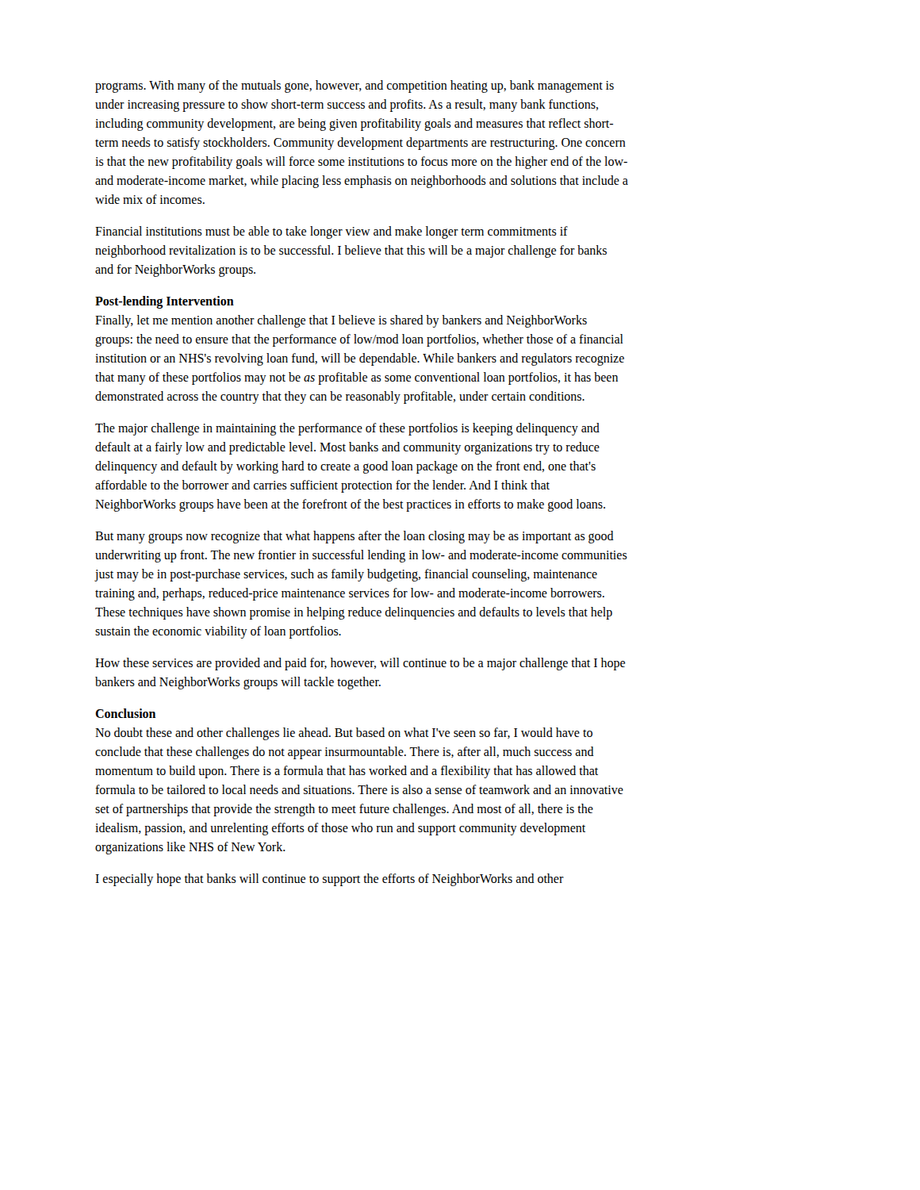programs. With many of the mutuals gone, however, and competition heating up, bank management is under increasing pressure to show short-term success and profits. As a result, many bank functions, including community development, are being given profitability goals and measures that reflect short-term needs to satisfy stockholders. Community development departments are restructuring. One concern is that the new profitability goals will force some institutions to focus more on the higher end of the low- and moderate-income market, while placing less emphasis on neighborhoods and solutions that include a wide mix of incomes.
Financial institutions must be able to take longer view and make longer term commitments if neighborhood revitalization is to be successful. I believe that this will be a major challenge for banks and for NeighborWorks groups.
Post-lending Intervention
Finally, let me mention another challenge that I believe is shared by bankers and NeighborWorks groups: the need to ensure that the performance of low/mod loan portfolios, whether those of a financial institution or an NHS's revolving loan fund, will be dependable. While bankers and regulators recognize that many of these portfolios may not be as profitable as some conventional loan portfolios, it has been demonstrated across the country that they can be reasonably profitable, under certain conditions.
The major challenge in maintaining the performance of these portfolios is keeping delinquency and default at a fairly low and predictable level. Most banks and community organizations try to reduce delinquency and default by working hard to create a good loan package on the front end, one that's affordable to the borrower and carries sufficient protection for the lender. And I think that NeighborWorks groups have been at the forefront of the best practices in efforts to make good loans.
But many groups now recognize that what happens after the loan closing may be as important as good underwriting up front. The new frontier in successful lending in low- and moderate-income communities just may be in post-purchase services, such as family budgeting, financial counseling, maintenance training and, perhaps, reduced-price maintenance services for low- and moderate-income borrowers. These techniques have shown promise in helping reduce delinquencies and defaults to levels that help sustain the economic viability of loan portfolios.
How these services are provided and paid for, however, will continue to be a major challenge that I hope bankers and NeighborWorks groups will tackle together.
Conclusion
No doubt these and other challenges lie ahead. But based on what I've seen so far, I would have to conclude that these challenges do not appear insurmountable. There is, after all, much success and momentum to build upon. There is a formula that has worked and a flexibility that has allowed that formula to be tailored to local needs and situations. There is also a sense of teamwork and an innovative set of partnerships that provide the strength to meet future challenges. And most of all, there is the idealism, passion, and unrelenting efforts of those who run and support community development organizations like NHS of New York.
I especially hope that banks will continue to support the efforts of NeighborWorks and other